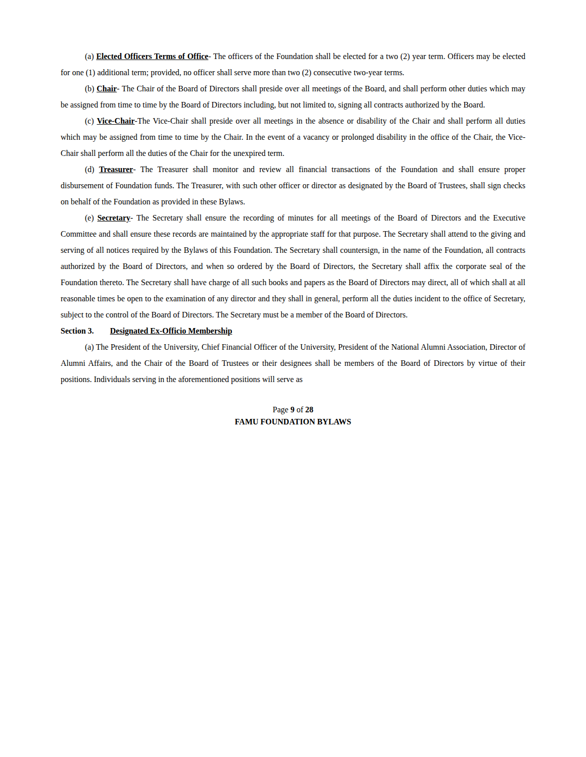(a) Elected Officers Terms of Office- The officers of the Foundation shall be elected for a two (2) year term. Officers may be elected for one (1) additional term; provided, no officer shall serve more than two (2) consecutive two-year terms.
(b) Chair- The Chair of the Board of Directors shall preside over all meetings of the Board, and shall perform other duties which may be assigned from time to time by the Board of Directors including, but not limited to, signing all contracts authorized by the Board.
(c) Vice-Chair-The Vice-Chair shall preside over all meetings in the absence or disability of the Chair and shall perform all duties which may be assigned from time to time by the Chair. In the event of a vacancy or prolonged disability in the office of the Chair, the Vice-Chair shall perform all the duties of the Chair for the unexpired term.
(d) Treasurer- The Treasurer shall monitor and review all financial transactions of the Foundation and shall ensure proper disbursement of Foundation funds. The Treasurer, with such other officer or director as designated by the Board of Trustees, shall sign checks on behalf of the Foundation as provided in these Bylaws.
(e) Secretary- The Secretary shall ensure the recording of minutes for all meetings of the Board of Directors and the Executive Committee and shall ensure these records are maintained by the appropriate staff for that purpose. The Secretary shall attend to the giving and serving of all notices required by the Bylaws of this Foundation. The Secretary shall countersign, in the name of the Foundation, all contracts authorized by the Board of Directors, and when so ordered by the Board of Directors, the Secretary shall affix the corporate seal of the Foundation thereto. The Secretary shall have charge of all such books and papers as the Board of Directors may direct, all of which shall at all reasonable times be open to the examination of any director and they shall in general, perform all the duties incident to the office of Secretary, subject to the control of the Board of Directors. The Secretary must be a member of the Board of Directors.
Section 3. Designated Ex-Officio Membership
(a) The President of the University, Chief Financial Officer of the University, President of the National Alumni Association, Director of Alumni Affairs, and the Chair of the Board of Trustees or their designees shall be members of the Board of Directors by virtue of their positions. Individuals serving in the aforementioned positions will serve as
Page 9 of 28
FAMU FOUNDATION BYLAWS